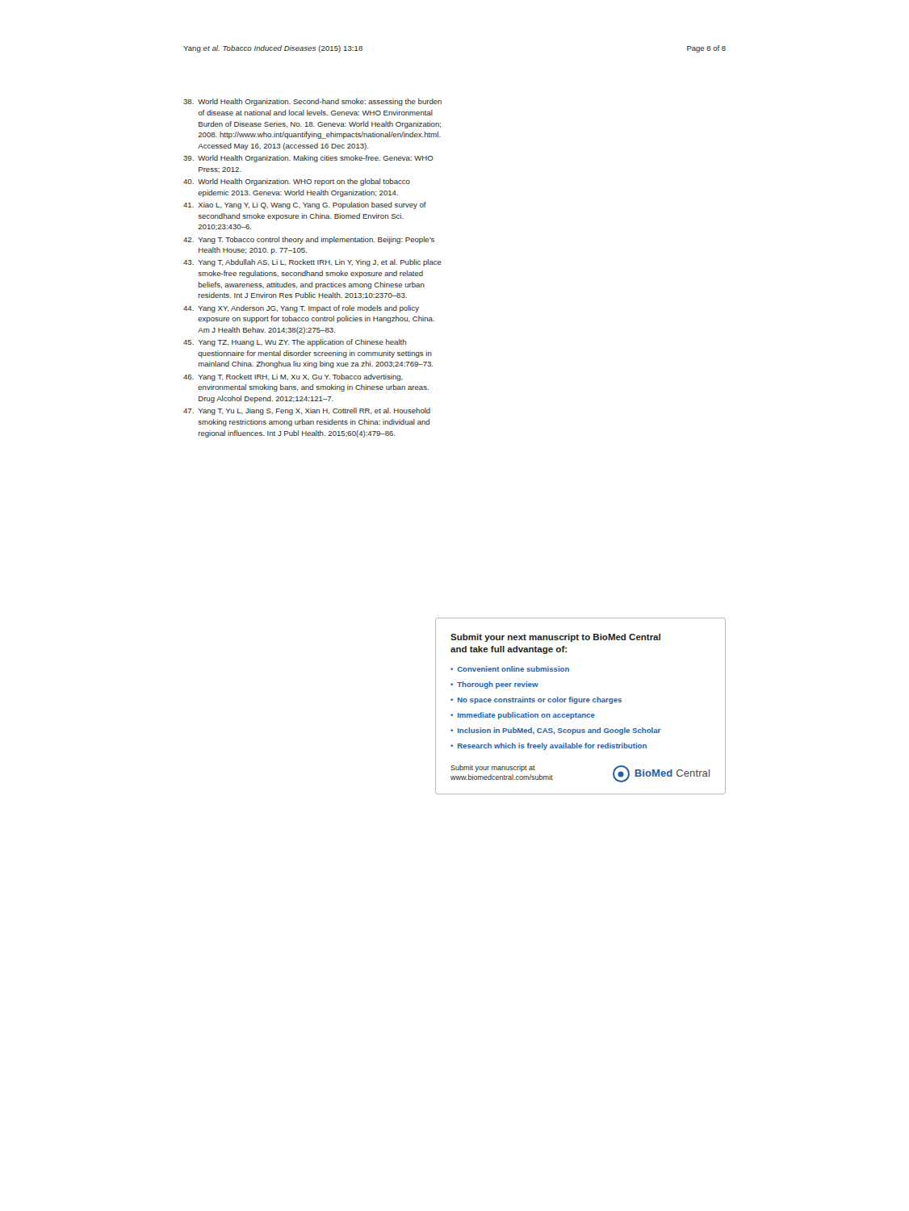Yang et al. Tobacco Induced Diseases (2015) 13:18
Page 8 of 8
World Health Organization. Second-hand smoke: assessing the burden of disease at national and local levels. Geneva: WHO Environmental Burden of Disease Series, No. 18. Geneva: World Health Organization; 2008. http://www.who.int/quantifying_ehimpacts/national/en/index.html. Accessed May 16, 2013 (accessed 16 Dec 2013).
World Health Organization. Making cities smoke-free. Geneva: WHO Press; 2012.
World Health Organization. WHO report on the global tobacco epidemic 2013. Geneva: World Health Organization; 2014.
Xiao L, Yang Y, Li Q, Wang C, Yang G. Population based survey of secondhand smoke exposure in China. Biomed Environ Sci. 2010;23:430–6.
Yang T. Tobacco control theory and implementation. Beijing: People’s Health House; 2010. p. 77–105.
Yang T, Abdullah AS, Li L, Rockett IRH, Lin Y, Ying J, et al. Public place smoke-free regulations, secondhand smoke exposure and related beliefs, awareness, attitudes, and practices among Chinese urban residents. Int J Environ Res Public Health. 2013;10:2370–83.
Yang XY, Anderson JG, Yang T. Impact of role models and policy exposure on support for tobacco control policies in Hangzhou, China. Am J Health Behav. 2014;38(2):275–83.
Yang TZ, Huang L, Wu ZY. The application of Chinese health questionnaire for mental disorder screening in community settings in mainland China. Zhonghua liu xing bing xue za zhi. 2003;24:769–73.
Yang T, Rockett IRH, Li M, Xu X, Gu Y. Tobacco advertising, environmental smoking bans, and smoking in Chinese urban areas. Drug Alcohol Depend. 2012;124:121–7.
Yang T, Yu L, Jiang S, Feng X, Xian H, Cottrell RR, et al. Household smoking restrictions among urban residents in China: individual and regional influences. Int J Publ Health. 2015;60(4):479–86.
Submit your next manuscript to BioMed Central
and take full advantage of:
Convenient online submission
Thorough peer review
No space constraints or color figure charges
Immediate publication on acceptance
Inclusion in PubMed, CAS, Scopus and Google Scholar
Research which is freely available for redistribution
Submit your manuscript at
www.biomedcentral.com/submit
BioMed Central